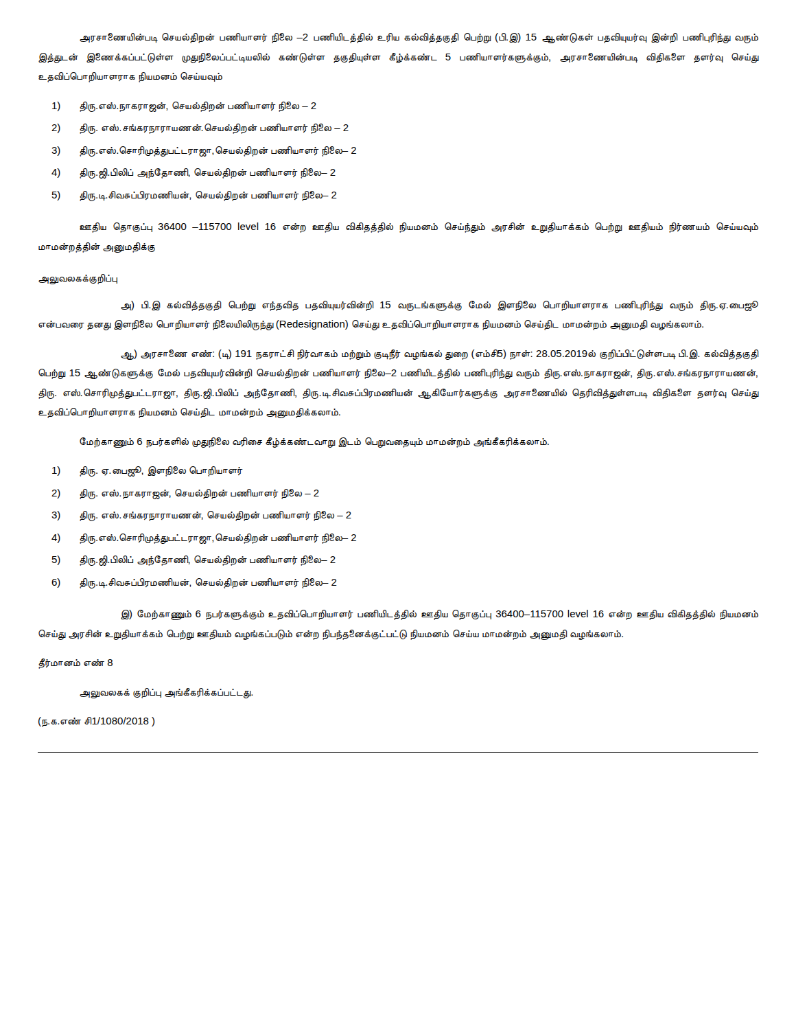அரசாணையின்படி செயல்திறன் பணியாளர் நிலை –2 பணியிடத்தில் உரிய கல்வித்தகுதி பெற்று (பி.இ) 15 ஆண்டுகள் பதவியுயர்வு இன்றி பணிபுரிந்து வரும் இத்துடன் இணைக்கப்பட்டுள்ள முதுநிலைப்பட்டியலில் கண்டுள்ள தகுதியுள்ள கீழ்க்கண்ட 5 பணியாளர்களுக்கும், அரசாணையின்படி விதிகளை தளர்வு செய்து உதவிப்பொறியாளராக நியமனம் செய்யவும்
1) திரு.எஸ்.நாகராஜன், செயல்திறன் பணியாளர் நிலை – 2
2) திரு. எஸ்.சங்கரநாராயணன்.செயல்திறன் பணியாளர் நிலை – 2
3) திரு.எஸ்.சொரிமுத்துபட்டராஜா,செயல்திறன் பணியாளர் நிலை– 2
4) திரு.ஜி.பிலிப் அந்தோணி, செயல்திறன் பணியாளர் நிலை– 2
5) திரு.டி.சிவசுப்பிரமணியன், செயல்திறன் பணியாளர் நிலை– 2
ஊதிய தொகுப்பு 36400 –115700 level 16 என்ற ஊதிய விகிதத்தில் நியமனம் செய்ந்தும் அரசின் உறுதியாக்கம் பெற்று ஊதியம் நிர்ணயம் செய்யவும் மாமன்றத்தின் அனுமதிக்கு
அலுவலகக்குறிப்பு
அ) பி.இ கல்வித்தகுதி பெற்று எந்தவித பதவியுயர்வின்றி 15 வருடங்களுக்கு மேல் இளநிலை பொறியாளராக பணிபுரிந்து வரும் திரு.ஏ.பைஜூ என்பவரை தனது இளநிலை பொறியாளர் நிலையிலிருந்து (Redesignation) செய்து உதவிப்பொறியாளராக நியமனம் செய்திட மாமன்றம் அனுமதி வழங்கலாம்.
ஆ) அரசாணை எண்: (டி) 191 நகராட்சி நிர்வாகம் மற்றும் குடிநீர் வழங்கல் துறை (எம்சி5) நாள்: 28.05.2019ல் குறிப்பிட்டுள்ளபடி பி.இ. கல்வித்தகுதி பெற்று 15 ஆண்டுகளுக்கு மேல் பதவியுயர்வின்றி செயல்திறன் பணியாளர் நிலை–2 பணியிடத்தில் பணிபுரிந்து வரும் திரு.எஸ்.நாகராஜன், திரு.எஸ்.சங்கரநாராயணன், திரு. எஸ்.சொரிமுத்துபட்டராஜா, திரு.ஜி.பிலிப் அந்தோணி, திரு.டி.சிவசுப்பிரமணியன் ஆகியோர்களுக்கு அரசாணையில் தெரிவித்துள்ளபடி விதிகளை தளர்வு செய்து உதவிப்பொறியாளராக நியமனம் செய்திட மாமன்றம் அனுமதிக்கலாம்.
மேற்காணும் 6 நபர்களில் முதுநிலை வரிசை கீழ்க்கண்டவாறு இடம் பெறுவதையும் மாமன்றம் அங்கீகரிக்கலாம்.
1) திரு. ஏ.பைஜூ, இளநிலை பொறியாளர்
2) திரு. எஸ்.நாகராஜன், செயல்திறன் பணியாளர் நிலை – 2
3) திரு. எஸ்.சங்கரநாராயணன், செயல்திறன் பணியாளர் நிலை – 2
4) திரு.எஸ்.சொரிமுத்துபட்டராஜா,செயல்திறன் பணியாளர் நிலை– 2
5) திரு.ஜி.பிலிப் அந்தோணி, செயல்திறன் பணியாளர் நிலை– 2
6) திரு.டி.சிவசுப்பிரமணியன், செயல்திறன் பணியாளர் நிலை– 2
இ) மேற்காணும் 6 நபர்களுக்கும் உதவிப்பொறியாளர் பணியிடத்தில் ஊதிய தொகுப்பு 36400–115700 level 16 என்ற ஊதிய விகிதத்தில் நியமனம் செய்து அரசின் உறுதியாக்கம் பெற்று ஊதியம் வழங்கப்படும் என்ற நிபந்தனைக்குட்பட்டு நியமனம் செய்ய மாமன்றம் அனுமதி வழங்கலாம்.
தீர்மானம் எண் 8
அலுவலகக் குறிப்பு அங்கீகரிக்கப்பட்டது.
(ந.க.எண் சி1/1080/2018 )